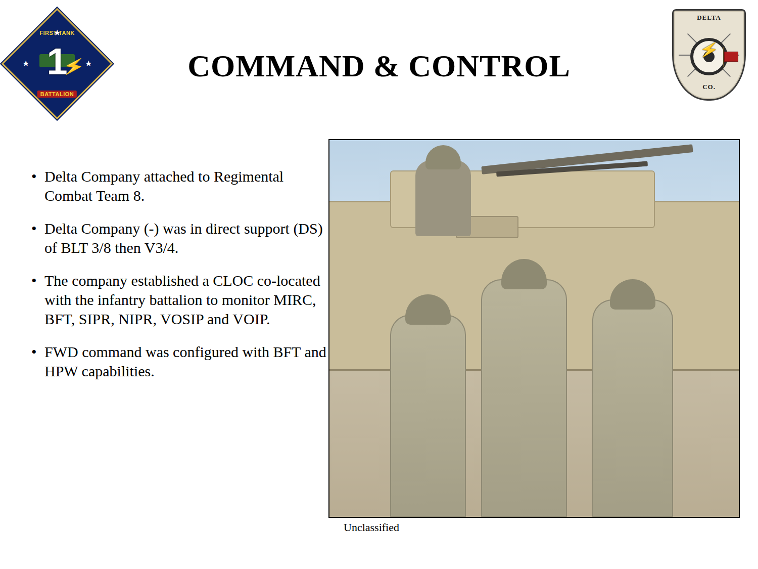★ ★ ★ ★
FIRST TANK
1
⚡
BATTALION
DELTA
⚡
CO.
COMMAND & CONTROL
Delta Company attached to Regimental Combat Team 8.
Delta Company (-) was in direct support (DS) of BLT 3/8 then V3/4.
The company established a CLOC co-located with the infantry battalion to monitor MIRC, BFT, SIPR, NIPR, VOSIP and VOIP.
FWD command was configured with BFT and HPW capabilities.
Unclassified